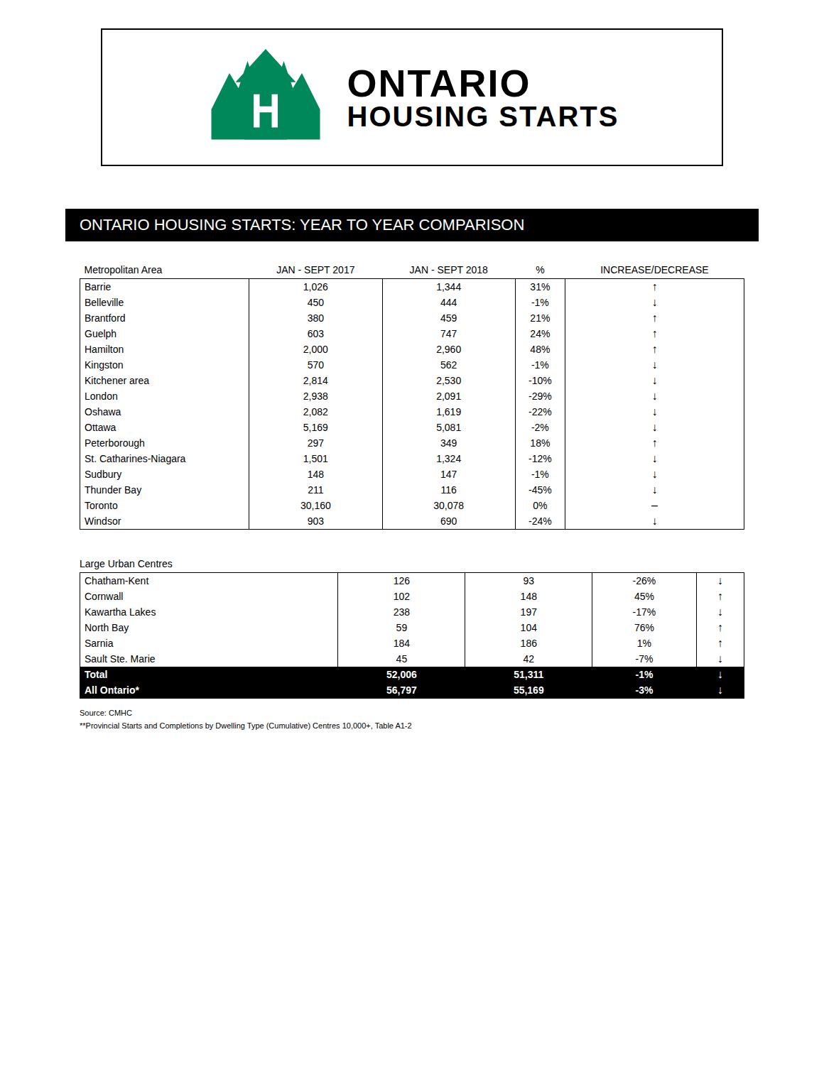ONTARIO
HOUSING STARTS
ONTARIO HOUSING STARTS: YEAR TO YEAR COMPARISON
| Metropolitan Area | JAN - SEPT 2017 | JAN - SEPT 2018 | % | INCREASE/DECREASE |
| Barrie | 1,026 | 1,344 | 31% | ↑ |
| Belleville | 450 | 444 | -1% | ↓ |
| Brantford | 380 | 459 | 21% | ↑ |
| Guelph | 603 | 747 | 24% | ↑ |
| Hamilton | 2,000 | 2,960 | 48% | ↑ |
| Kingston | 570 | 562 | -1% | ↓ |
| Kitchener area | 2,814 | 2,530 | -10% | ↓ |
| London | 2,938 | 2,091 | -29% | ↓ |
| Oshawa | 2,082 | 1,619 | -22% | ↓ |
| Ottawa | 5,169 | 5,081 | -2% | ↓ |
| Peterborough | 297 | 349 | 18% | ↑ |
| St. Catharines-Niagara | 1,501 | 1,324 | -12% | ↓ |
| Sudbury | 148 | 147 | -1% | ↓ |
| Thunder Bay | 211 | 116 | -45% | ↓ |
| Toronto | 30,160 | 30,078 | 0% | – |
| Windsor | 903 | 690 | -24% | ↓ |
Large Urban Centres
| Chatham-Kent | 126 | 93 | -26% | ↓ |
| Cornwall | 102 | 148 | 45% | ↑ |
| Kawartha Lakes | 238 | 197 | -17% | ↓ |
| North Bay | 59 | 104 | 76% | ↑ |
| Sarnia | 184 | 186 | 1% | ↑ |
| Sault Ste. Marie | 45 | 42 | -7% | ↓ |
| Total | 52,006 | 51,311 | -1% | ↓ |
| All Ontario* | 56,797 | 55,169 | -3% | ↓ |
Source: CMHC
**Provincial Starts and Completions by Dwelling Type (Cumulative) Centres 10,000+, Table A1-2